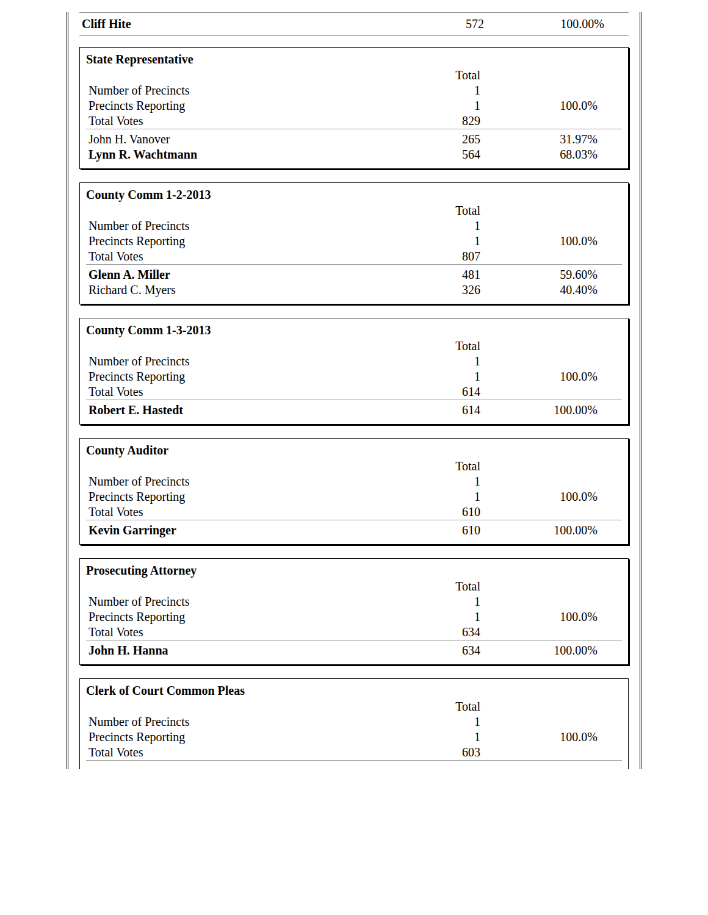| Cliff Hite | 572 | 100.00% |
State Representative
| | Total | |
| Number of Precincts | 1 | |
| Precincts Reporting | 1 | 100.0% |
| Total Votes | 829 | |
| John H. Vanover | 265 | 31.97% |
| Lynn R. Wachtmann | 564 | 68.03% |
County Comm 1-2-2013
| | Total | |
| Number of Precincts | 1 | |
| Precincts Reporting | 1 | 100.0% |
| Total Votes | 807 | |
| Glenn A. Miller | 481 | 59.60% |
| Richard C. Myers | 326 | 40.40% |
County Comm 1-3-2013
| | Total | |
| Number of Precincts | 1 | |
| Precincts Reporting | 1 | 100.0% |
| Total Votes | 614 | |
| Robert E. Hastedt | 614 | 100.00% |
County Auditor
| | Total | |
| Number of Precincts | 1 | |
| Precincts Reporting | 1 | 100.0% |
| Total Votes | 610 | |
| Kevin Garringer | 610 | 100.00% |
Prosecuting Attorney
| | Total | |
| Number of Precincts | 1 | |
| Precincts Reporting | 1 | 100.0% |
| Total Votes | 634 | |
| John H. Hanna | 634 | 100.00% |
Clerk of Court Common Pleas
| | Total | |
| Number of Precincts | 1 | |
| Precincts Reporting | 1 | 100.0% |
| Total Votes | 603 | |